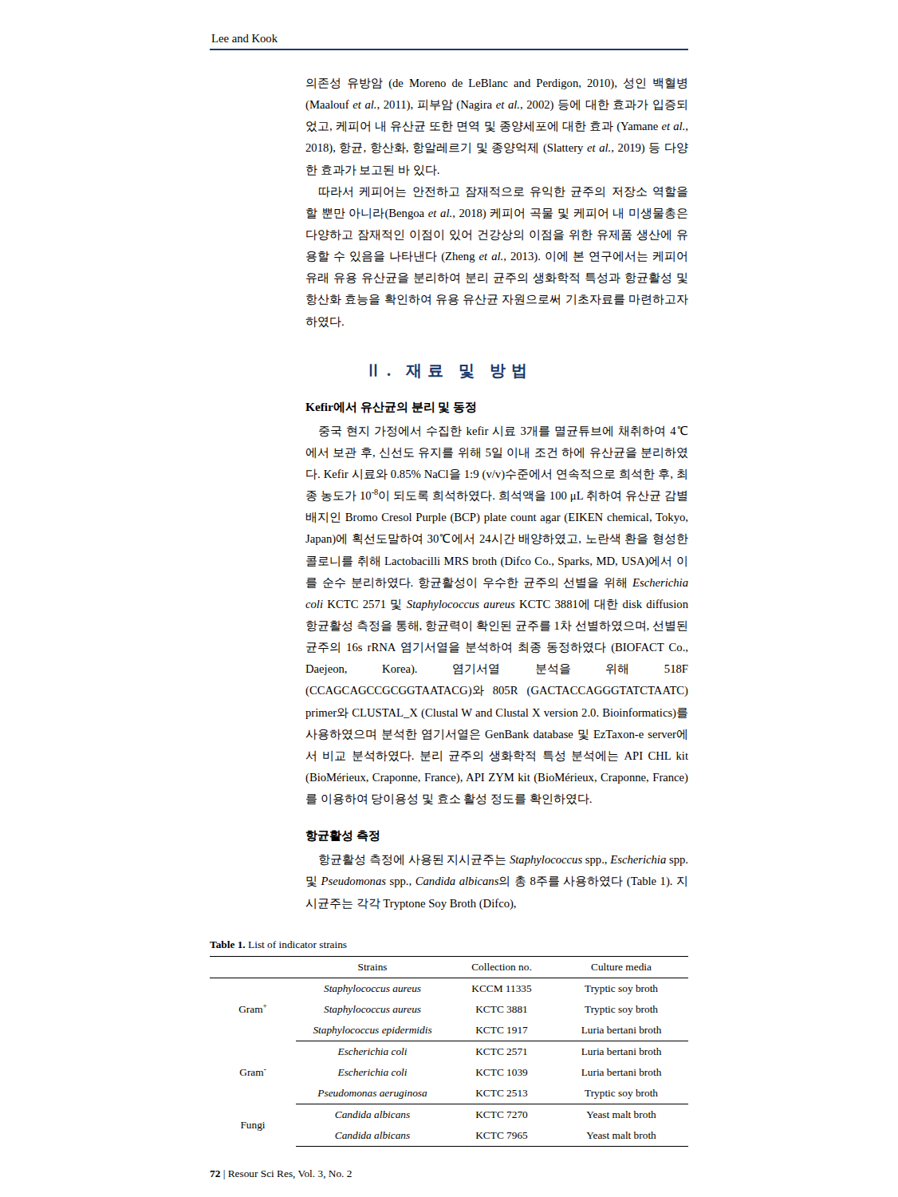Lee and Kook
의존성 유방암 (de Moreno de LeBlanc and Perdigon, 2010), 성인 백혈병 (Maalouf et al., 2011), 피부암 (Nagira et al., 2002) 등에 대한 효과가 입증되었고, 케피어 내 유산균 또한 면역 및 종양세포에 대한 효과 (Yamane et al., 2018), 항균, 항산화, 항알레르기 및 종양억제 (Slattery et al., 2019) 등 다양한 효과가 보고된 바 있다.
따라서 케피어는 안전하고 잠재적으로 유익한 균주의 저장소 역할을 할 뿐만 아니라(Bengoa et al., 2018) 케피어 곡물 및 케피어 내 미생물총은 다양하고 잠재적인 이점이 있어 건강상의 이점을 위한 유제품 생산에 유용할 수 있음을 나타낸다 (Zheng et al., 2013). 이에 본 연구에서는 케피어 유래 유용 유산균을 분리하여 분리 균주의 생화학적 특성과 항균활성 및 항산화 효능을 확인하여 유용 유산균 자원으로써 기초자료를 마련하고자 하였다.
Ⅱ. 재료 및 방법
Kefir에서 유산균의 분리 및 동정
중국 현지 가정에서 수집한 kefir 시료 3개를 멸균튜브에 채취하여 4℃에서 보관 후, 신선도 유지를 위해 5일 이내 조건 하에 유산균을 분리하였다. Kefir 시료와 0.85% NaCl을 1:9 (v/v)수준에서 연속적으로 희석한 후, 최종 농도가 10-8이 되도록 희석하였다. 희석액을 100 μ L 취하여 유산균 감별배지인 Bromo Cresol Purple (BCP) plate count agar (EIKEN chemical, Tokyo, Japan)에 획선도말하여 30℃에서 24시간 배양하였고, 노란색 환을 형성한 콜로니를 취해 Lactobacilli MRS broth (Difco Co., Sparks, MD, USA)에서 이를 순수 분리하였다. 항균활성이 우수한 균주의 선별을 위해 Escherichia coli KCTC 2571 및 Staphylococcus aureus KCTC 3881에 대한 disk diffusion 항균활성 측정을 통해, 항균력이 확인된 균주를 1차 선별하였으며, 선별된 균주의 16s rRNA 염기서열을 분석하여 최종 동정하였다 (BIOFACT Co., Daejeon, Korea). 염기서열 분석을 위해 518F (CCAGCAGCCGCGGTAATACG)와 805R (GACTACCAGGGTATCTAATC) primer와 CLUSTAL_X (Clustal W and Clustal X version 2.0. Bioinformatics)를 사용하였으며 분석한 염기서열은 GenBank database 및 EzTaxon-e server에서 비교 분석하였다. 분리 균주의 생화학적 특성 분석에는 API CHL kit (BioMérieux, Craponne, France), API ZYM kit (BioMérieux, Craponne, France)를 이용하여 당이용성 및 효소 활성 정도를 확인하였다.
항균활성 측정
항균활성 측정에 사용된 지시균주는 Staphylococcus spp., Escherichia spp. 및 Pseudomonas spp., Candida albicans의 총 8주를 사용하였다 (Table 1). 지시균주는 각각 Tryptone Soy Broth (Difco),
Table 1. List of indicator strains
| | Strains | Collection no. | Culture media |
| --- | --- | --- | --- |
| Gram + | Staphylococcus aureus | KCCM 11335 | Tryptic soy broth |
| Staphylococcus aureus | KCTC 3881 | Tryptic soy broth |
| Staphylococcus epidermidis | KCTC 1917 | Luria bertani broth |
| Gram - | Escherichia coli | KCTC 2571 | Luria bertani broth |
| Escherichia coli | KCTC 1039 | Luria bertani broth |
| Pseudomonas aeruginosa | KCTC 2513 | Tryptic soy broth |
| Fungi | Candida albicans | KCTC 7270 | Yeast malt broth |
| Candida albicans | KCTC 7965 | Yeast malt broth |
72 | Resour Sci Res, Vol. 3, No. 2